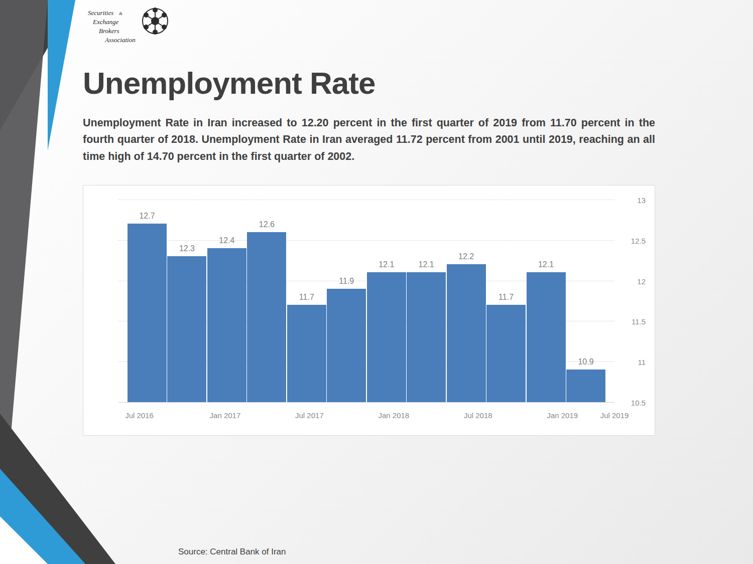Securities & Exchange Brokers Association
Unemployment Rate
Unemployment Rate in Iran increased to 12.20 percent in the first quarter of 2019 from 11.70 percent in the fourth quarter of 2018. Unemployment Rate in Iran averaged 11.72 percent from 2001 until 2019, reaching an all time high of 14.70 percent in the first quarter of 2002.
13
12.5
12
11.5
11
10.5
12.7
12.3
12.4
12.6
11.7
11.9
12.1
12.1
12.2
11.7
12.1
10.9
Jul 2016 Jan 2017 Jul 2017 Jan 2018 Jul 2018 Jan 2019 Jul 2019
6
Source: Central Bank of Iran